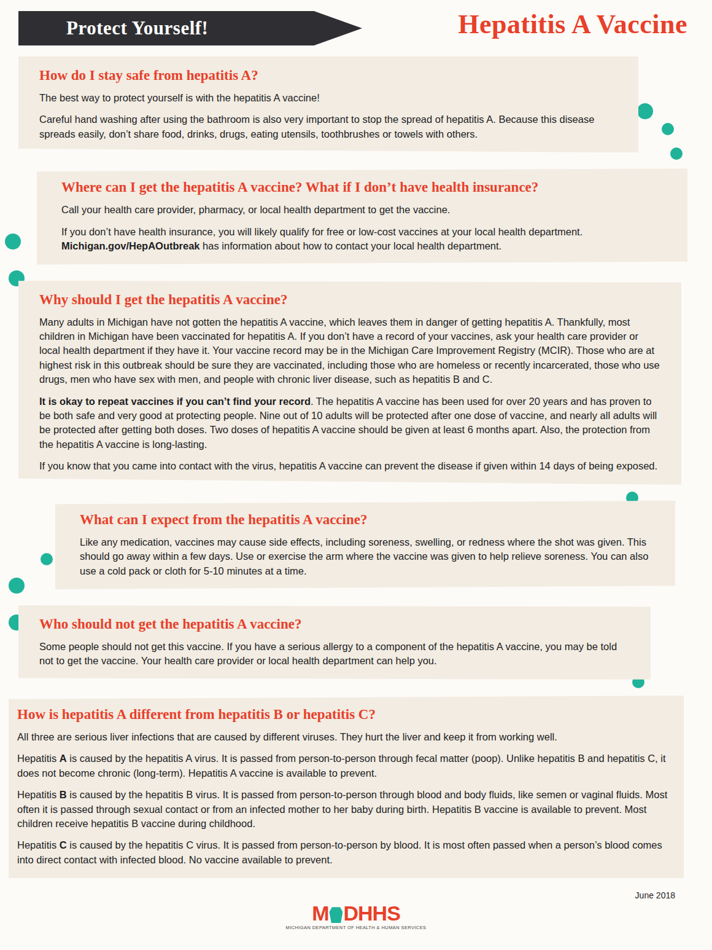Protect Yourself!
Hepatitis A Vaccine
How do I stay safe from hepatitis A?
The best way to protect yourself is with the hepatitis A vaccine!
Careful hand washing after using the bathroom is also very important to stop the spread of hepatitis A. Because this disease spreads easily, don’t share food, drinks, drugs, eating utensils, toothbrushes or towels with others.
Where can I get the hepatitis A vaccine? What if I don’t have health insurance?
Call your health care provider, pharmacy, or local health department to get the vaccine.
If you don’t have health insurance, you will likely qualify for free or low-cost vaccines at your local health department. Michigan.gov/HepAOutbreak has information about how to contact your local health department.
Why should I get the hepatitis A vaccine?
Many adults in Michigan have not gotten the hepatitis A vaccine, which leaves them in danger of getting hepatitis A. Thankfully, most children in Michigan have been vaccinated for hepatitis A. If you don’t have a record of your vaccines, ask your health care provider or local health department if they have it. Your vaccine record may be in the Michigan Care Improvement Registry (MCIR). Those who are at highest risk in this outbreak should be sure they are vaccinated, including those who are homeless or recently incarcerated, those who use drugs, men who have sex with men, and people with chronic liver disease, such as hepatitis B and C.
It is okay to repeat vaccines if you can’t find your record. The hepatitis A vaccine has been used for over 20 years and has proven to be both safe and very good at protecting people. Nine out of 10 adults will be protected after one dose of vaccine, and nearly all adults will be protected after getting both doses. Two doses of hepatitis A vaccine should be given at least 6 months apart. Also, the protection from the hepatitis A vaccine is long-lasting.
If you know that you came into contact with the virus, hepatitis A vaccine can prevent the disease if given within 14 days of being exposed.
What can I expect from the hepatitis A vaccine?
Like any medication, vaccines may cause side effects, including soreness, swelling, or redness where the shot was given. This should go away within a few days. Use or exercise the arm where the vaccine was given to help relieve soreness. You can also use a cold pack or cloth for 5-10 minutes at a time.
Who should not get the hepatitis A vaccine?
Some people should not get this vaccine. If you have a serious allergy to a component of the hepatitis A vaccine, you may be told not to get the vaccine. Your health care provider or local health department can help you.
How is hepatitis A different from hepatitis B or hepatitis C?
All three are serious liver infections that are caused by different viruses. They hurt the liver and keep it from working well.
Hepatitis A is caused by the hepatitis A virus. It is passed from person-to-person through fecal matter (poop). Unlike hepatitis B and hepatitis C, it does not become chronic (long-term). Hepatitis A vaccine is available to prevent.
Hepatitis B is caused by the hepatitis B virus. It is passed from person-to-person through blood and body fluids, like semen or vaginal fluids. Most often it is passed through sexual contact or from an infected mother to her baby during birth. Hepatitis B vaccine is available to prevent. Most children receive hepatitis B vaccine during childhood.
Hepatitis C is caused by the hepatitis C virus. It is passed from person-to-person by blood. It is most often passed when a person’s blood comes into direct contact with infected blood. No vaccine available to prevent.
June 2018
M DHHS
Michigan Department of Health & Human Services